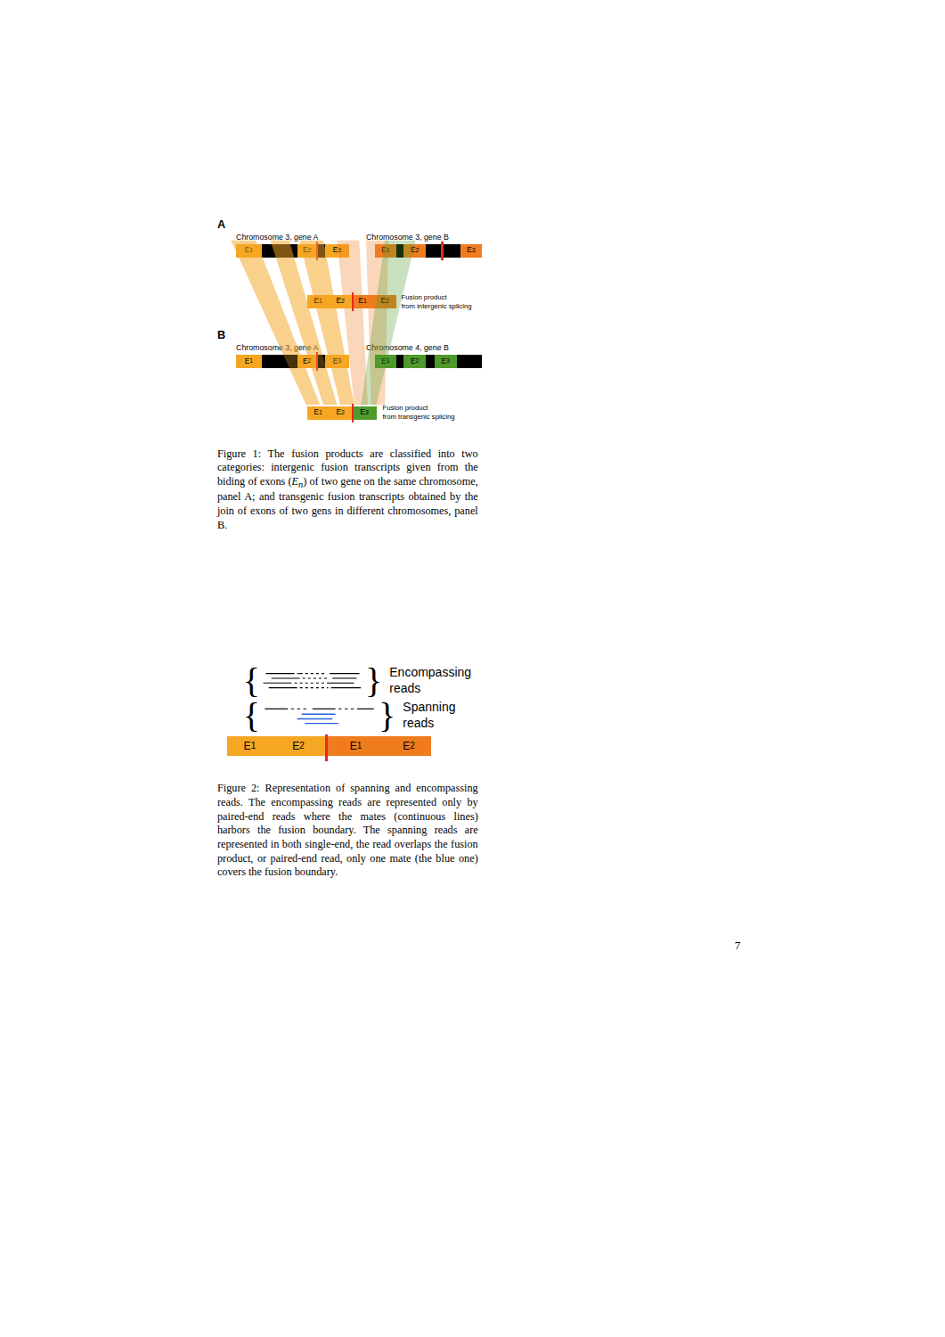A
Chromosome 3, gene A Chromosome 3, gene B
E1
E2
E3
E1
E2
E3
E1
E2
E1
E2
Fusion product
from intergenic splicing
B
Chromosome 3, gene A Chromosome 4, gene B
E1
E2
E3
E1
E2
E3
E1
E2
E3
Fusion product
from transgenic splicing
Figure 1: The fusion products are classified into two categories: intergenic fusion transcripts given from the biding of exons (En) of two gene on the same chromosome, panel A; and transgenic fusion transcripts obtained by the join of exons of two gens in different chromosomes, panel B.
{ } Encompassing reads
{ } Spanning reads
E1
E2
E1
E2
Figure 2: Representation of spanning and encompassing reads. The encompassing reads are represented only by paired-end reads where the mates (continuous lines) harbors the fusion boundary. The spanning reads are represented in both single-end, the read overlaps the fusion product, or paired-end read, only one mate (the blue one) covers the fusion boundary.
7